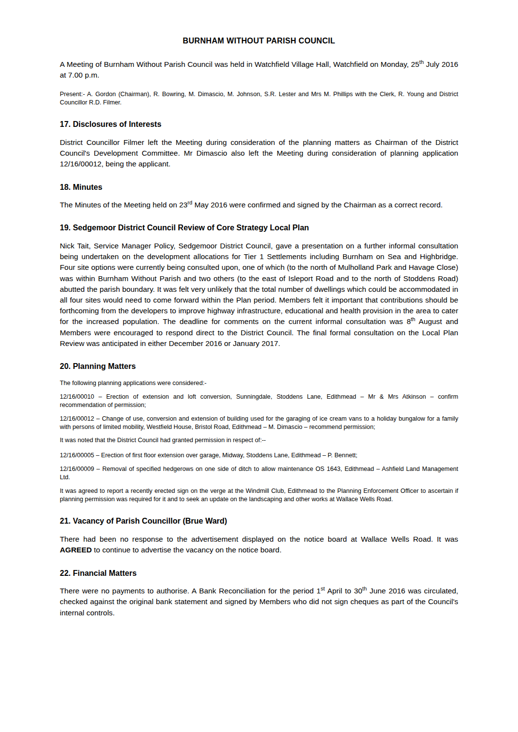BURNHAM WITHOUT PARISH COUNCIL
A Meeting of Burnham Without Parish Council was held in Watchfield Village Hall, Watchfield on Monday, 25th July 2016 at 7.00 p.m.
Present:- A. Gordon (Chairman), R. Bowring, M. Dimascio, M. Johnson, S.R. Lester and Mrs M. Phillips with the Clerk, R. Young and District Councillor R.D. Filmer.
17. Disclosures of Interests
District Councillor Filmer left the Meeting during consideration of the planning matters as Chairman of the District Council's Development Committee. Mr Dimascio also left the Meeting during consideration of planning application 12/16/00012, being the applicant.
18. Minutes
The Minutes of the Meeting held on 23rd May 2016 were confirmed and signed by the Chairman as a correct record.
19. Sedgemoor District Council Review of Core Strategy Local Plan
Nick Tait, Service Manager Policy, Sedgemoor District Council, gave a presentation on a further informal consultation being undertaken on the development allocations for Tier 1 Settlements including Burnham on Sea and Highbridge. Four site options were currently being consulted upon, one of which (to the north of Mulholland Park and Havage Close) was within Burnham Without Parish and two others (to the east of Isleport Road and to the north of Stoddens Road) abutted the parish boundary. It was felt very unlikely that the total number of dwellings which could be accommodated in all four sites would need to come forward within the Plan period. Members felt it important that contributions should be forthcoming from the developers to improve highway infrastructure, educational and health provision in the area to cater for the increased population. The deadline for comments on the current informal consultation was 8th August and Members were encouraged to respond direct to the District Council. The final formal consultation on the Local Plan Review was anticipated in either December 2016 or January 2017.
20. Planning Matters
The following planning applications were considered:-
12/16/00010 – Erection of extension and loft conversion, Sunningdale, Stoddens Lane, Edithmead – Mr & Mrs Atkinson – confirm recommendation of permission;
12/16/00012 – Change of use, conversion and extension of building used for the garaging of ice cream vans to a holiday bungalow for a family with persons of limited mobility, Westfield House, Bristol Road, Edithmead – M. Dimascio – recommend permission;
It was noted that the District Council had granted permission in respect of:--
12/16/00005 – Erection of first floor extension over garage, Midway, Stoddens Lane, Edithmead – P. Bennett;
12/16/00009 – Removal of specified hedgerows on one side of ditch to allow maintenance OS 1643, Edithmead – Ashfield Land Management Ltd.
It was agreed to report a recently erected sign on the verge at the Windmill Club, Edithmead to the Planning Enforcement Officer to ascertain if planning permission was required for it and to seek an update on the landscaping and other works at Wallace Wells Road.
21. Vacancy of Parish Councillor (Brue Ward)
There had been no response to the advertisement displayed on the notice board at Wallace Wells Road. It was AGREED to continue to advertise the vacancy on the notice board.
22. Financial Matters
There were no payments to authorise. A Bank Reconciliation for the period 1st April to 30th June 2016 was circulated, checked against the original bank statement and signed by Members who did not sign cheques as part of the Council's internal controls.